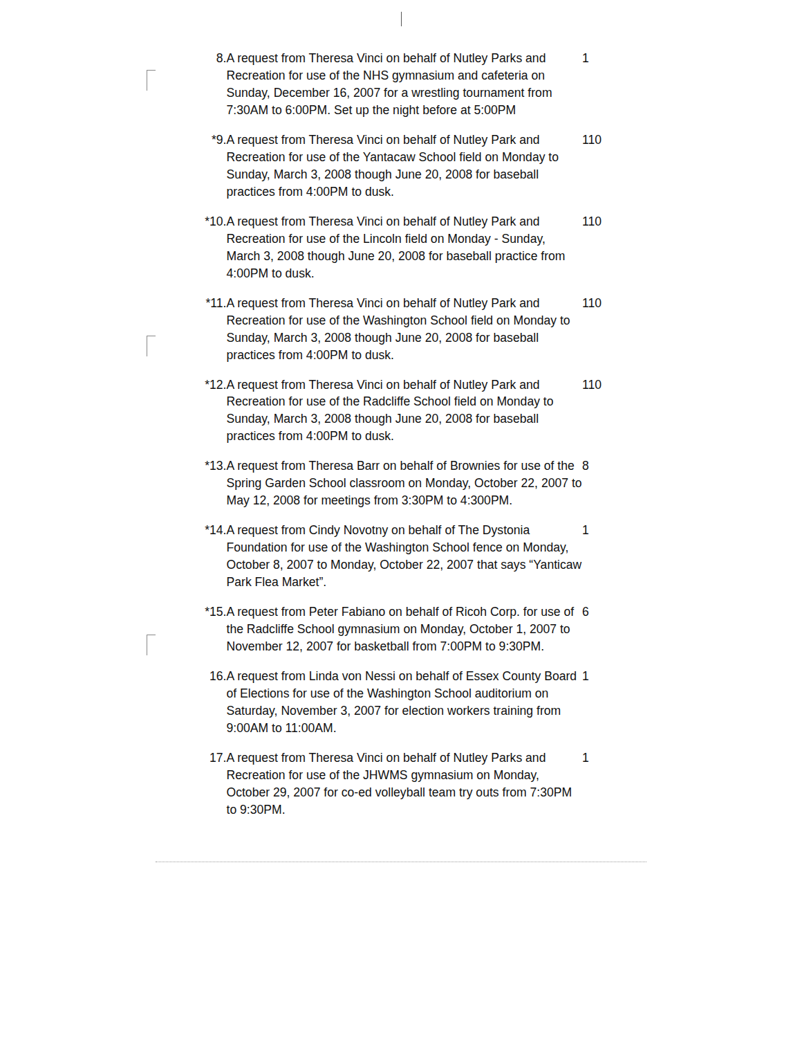| 8. | A request from Theresa Vinci on behalf of Nutley Parks and Recreation for use of the NHS gymnasium and cafeteria on Sunday, December 16, 2007 for a wrestling tournament from 7:30AM to 6:00PM. Set up the night before at 5:00PM | 1 |
| *9. | A request from Theresa Vinci on behalf of Nutley Park and Recreation for use of the Yantacaw School field on Monday to Sunday, March 3, 2008 though June 20, 2008 for baseball practices from 4:00PM to dusk. | 110 |
| *10. | A request from Theresa Vinci on behalf of Nutley Park and Recreation for use of the Lincoln field on Monday - Sunday, March 3, 2008 though June 20, 2008 for baseball practice from 4:00PM to dusk. | 110 |
| *11. | A request from Theresa Vinci on behalf of Nutley Park and Recreation for use of the Washington School field on Monday to Sunday, March 3, 2008 though June 20, 2008 for baseball practices from 4:00PM to dusk. | 110 |
| *12. | A request from Theresa Vinci on behalf of Nutley Park and Recreation for use of the Radcliffe School field on Monday to Sunday, March 3, 2008 though June 20, 2008 for baseball practices from 4:00PM to dusk. | 110 |
| *13. | A request from Theresa Barr on behalf of Brownies for use of the Spring Garden School classroom on Monday, October 22, 2007 to May 12, 2008 for meetings from 3:30PM to 4:300PM. | 8 |
| *14. | A request from Cindy Novotny on behalf of The Dystonia Foundation for use of the Washington School fence on Monday, October 8, 2007 to Monday, October 22, 2007 that says “Yanticaw Park Flea Market”. | 1 |
| *15. | A request from Peter Fabiano on behalf of Ricoh Corp. for use of the Radcliffe School gymnasium on Monday, October 1, 2007 to November 12, 2007 for basketball from 7:00PM to 9:30PM. | 6 |
| 16. | A request from Linda von Nessi on behalf of Essex County Board of Elections for use of the Washington School auditorium on Saturday, November 3, 2007 for election workers training from 9:00AM to 11:00AM. | 1 |
| 17. | A request from Theresa Vinci on behalf of Nutley Parks and Recreation for use of the JHWMS gymnasium on Monday, October 29, 2007 for co-ed volleyball team try outs from 7:30PM to 9:30PM. | 1 |